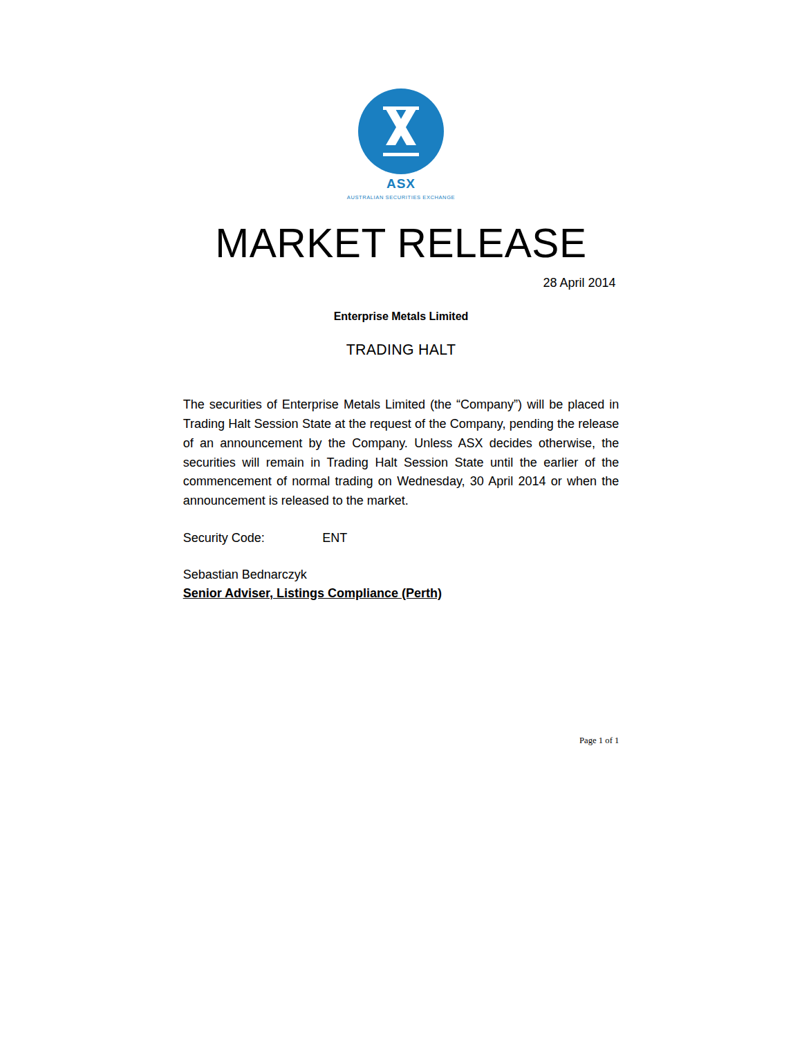ASX AUSTRALIAN SECURITIES EXCHANGE
MARKET RELEASE
28 April 2014
Enterprise Metals Limited
TRADING HALT
The securities of Enterprise Metals Limited (the “Company”) will be placed in Trading Halt Session State at the request of the Company, pending the release of an announcement by the Company. Unless ASX decides otherwise, the securities will remain in Trading Halt Session State until the earlier of the commencement of normal trading on Wednesday, 30 April 2014 or when the announcement is released to the market.
Security Code: ENT
Sebastian Bednarczyk
Senior Adviser, Listings Compliance (Perth)
Page 1 of 1